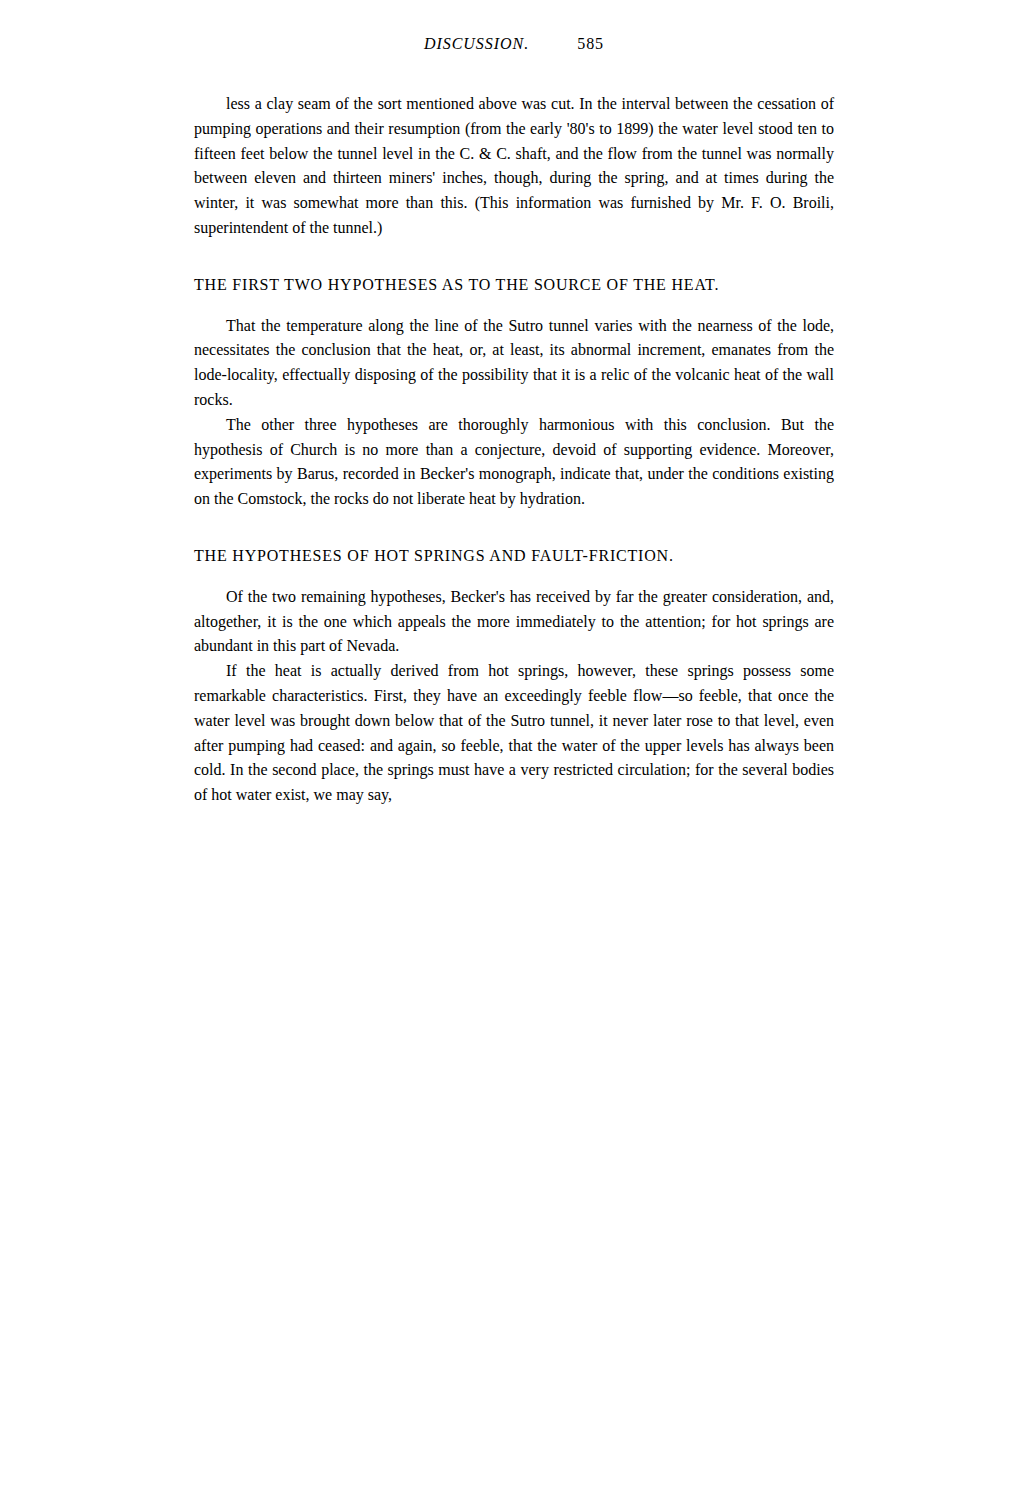Discussion. 585
less a clay seam of the sort mentioned above was cut. In the interval between the cessation of pumping operations and their resumption (from the early '80's to 1899) the water level stood ten to fifteen feet below the tunnel level in the C. & C. shaft, and the flow from the tunnel was normally between eleven and thirteen miners' inches, though, during the spring, and at times during the winter, it was somewhat more than this. (This information was furnished by Mr. F. O. Broili, superintendent of the tunnel.)
The first two hypotheses as to the source of the heat.
That the temperature along the line of the Sutro tunnel varies with the nearness of the lode, necessitates the conclusion that the heat, or, at least, its abnormal increment, emanates from the lode-locality, effectually disposing of the possibility that it is a relic of the volcanic heat of the wall rocks.
The other three hypotheses are thoroughly harmonious with this conclusion. But the hypothesis of Church is no more than a conjecture, devoid of supporting evidence. Moreover, experiments by Barus, recorded in Becker's monograph, indicate that, under the conditions existing on the Comstock, the rocks do not liberate heat by hydration.
The hypotheses of hot springs and fault-friction.
Of the two remaining hypotheses, Becker's has received by far the greater consideration, and, altogether, it is the one which appeals the more immediately to the attention; for hot springs are abundant in this part of Nevada.
If the heat is actually derived from hot springs, however, these springs possess some remarkable characteristics. First, they have an exceedingly feeble flow—so feeble, that once the water level was brought down below that of the Sutro tunnel, it never later rose to that level, even after pumping had ceased: and again, so feeble, that the water of the upper levels has always been cold. In the second place, the springs must have a very restricted circulation; for the several bodies of hot water exist, we may say,